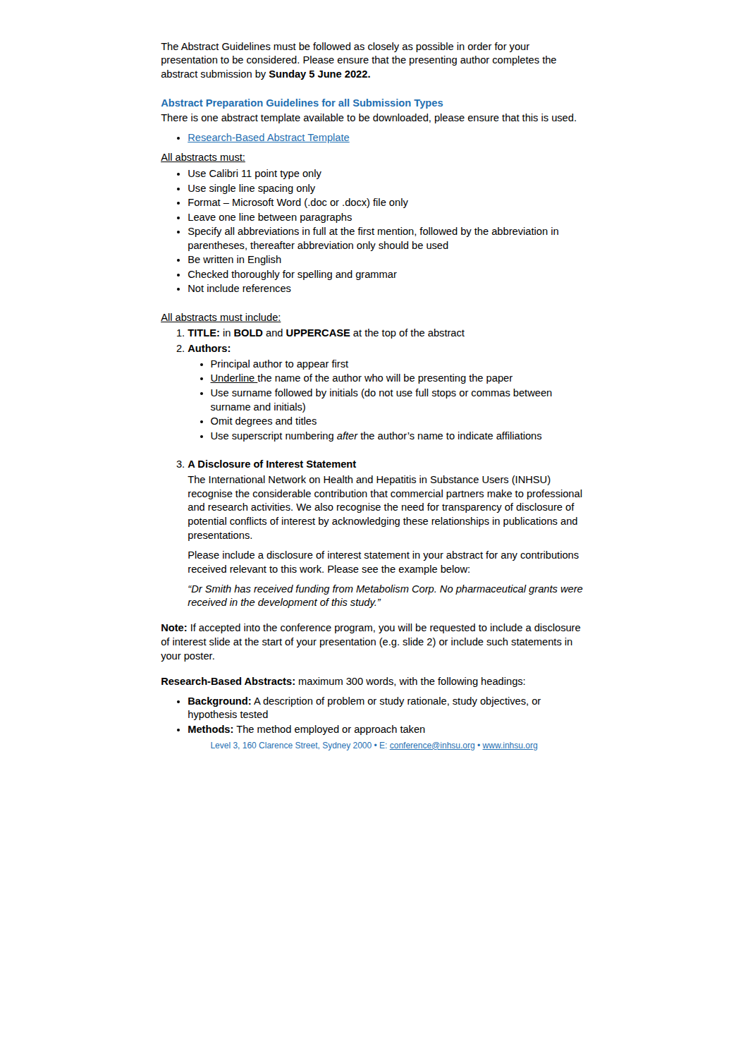The Abstract Guidelines must be followed as closely as possible in order for your presentation to be considered. Please ensure that the presenting author completes the abstract submission by Sunday 5 June 2022.
Abstract Preparation Guidelines for all Submission Types
There is one abstract template available to be downloaded, please ensure that this is used.
Research-Based Abstract Template
All abstracts must:
Use Calibri 11 point type only
Use single line spacing only
Format – Microsoft Word (.doc or .docx) file only
Leave one line between paragraphs
Specify all abbreviations in full at the first mention, followed by the abbreviation in parentheses, thereafter abbreviation only should be used
Be written in English
Checked thoroughly for spelling and grammar
Not include references
All abstracts must include:
TITLE: in BOLD and UPPERCASE at the top of the abstract
Authors:
Principal author to appear first
Underline the name of the author who will be presenting the paper
Use surname followed by initials (do not use full stops or commas between surname and initials)
Omit degrees and titles
Use superscript numbering after the author’s name to indicate affiliations
A Disclosure of Interest Statement
The International Network on Health and Hepatitis in Substance Users (INHSU) recognise the considerable contribution that commercial partners make to professional and research activities. We also recognise the need for transparency of disclosure of potential conflicts of interest by acknowledging these relationships in publications and presentations.
Please include a disclosure of interest statement in your abstract for any contributions received relevant to this work. Please see the example below:
“Dr Smith has received funding from Metabolism Corp. No pharmaceutical grants were received in the development of this study.”
Note: If accepted into the conference program, you will be requested to include a disclosure of interest slide at the start of your presentation (e.g. slide 2) or include such statements in your poster.
Research-Based Abstracts: maximum 300 words, with the following headings:
Background: A description of problem or study rationale, study objectives, or hypothesis tested
Methods: The method employed or approach taken
Level 3, 160 Clarence Street, Sydney 2000 • E: conference@inhsu.org • www.inhsu.org